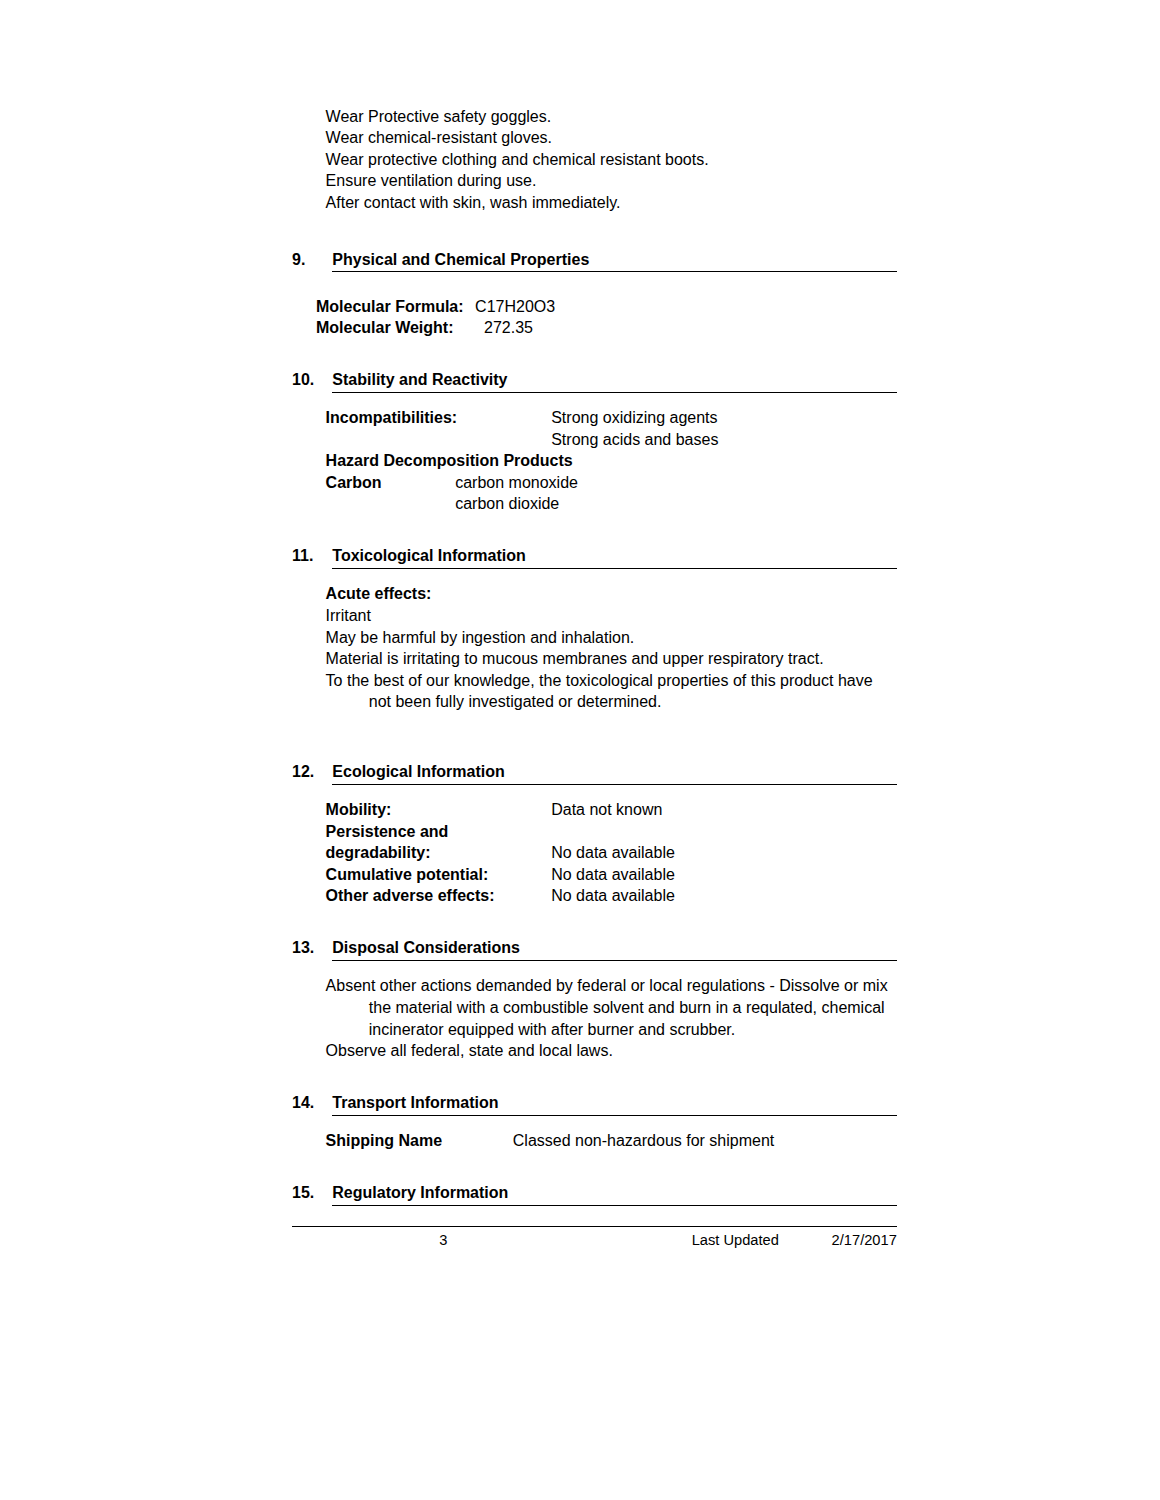Wear Protective safety goggles.
Wear chemical-resistant gloves.
Wear protective clothing and chemical resistant boots.
Ensure ventilation during use.
After contact with skin, wash immediately.
9. Physical and Chemical Properties
| Molecular Formula: | C17H20O3 |
| Molecular Weight: | 272.35 |
10. Stability and Reactivity
| Incompatibilities: | Strong oxidizing agents |
| | Strong acids and bases |
Hazard Decomposition Products
| Carbon | carbon monoxide |
| | carbon dioxide |
11. Toxicological Information
Acute effects:
Irritant
May be harmful by ingestion and inhalation.
Material is irritating to mucous membranes and upper respiratory tract.
To the best of our knowledge, the toxicological properties of this product have not been fully investigated or determined.
12. Ecological Information
| Mobility: | Data not known |
| Persistence and | |
| degradability: | No data available |
| Cumulative potential: | No data available |
| Other adverse effects: | No data available |
13. Disposal Considerations
Absent other actions demanded by federal or local regulations - Dissolve or mix the material with a combustible solvent and burn in a requlated, chemical incinerator equipped with after burner and scrubber.
Observe all federal, state and local laws.
14. Transport Information
| Shipping Name | Classed non-hazardous for shipment |
15. Regulatory Information
| 3 | Last Updated 2/17/2017 |